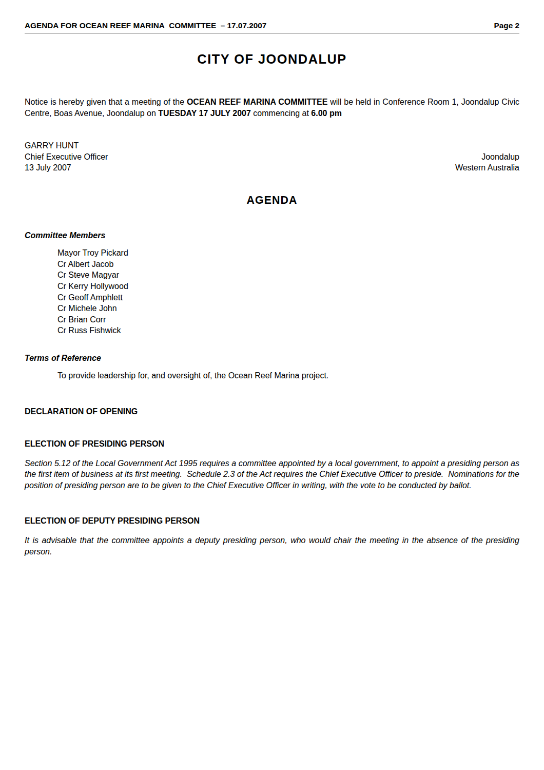AGENDA FOR OCEAN REEF MARINA COMMITTEE – 17.07.2007 Page 2
CITY OF JOONDALUP
Notice is hereby given that a meeting of the OCEAN REEF MARINA COMMITTEE will be held in Conference Room 1, Joondalup Civic Centre, Boas Avenue, Joondalup on TUESDAY 17 JULY 2007 commencing at 6.00 pm
GARRY HUNT
Chief Executive Officer Joondalup
13 July 2007 Western Australia
AGENDA
Committee Members
Mayor Troy Pickard
Cr Albert Jacob
Cr Steve Magyar
Cr Kerry Hollywood
Cr Geoff Amphlett
Cr Michele John
Cr Brian Corr
Cr Russ Fishwick
Terms of Reference
To provide leadership for, and oversight of, the Ocean Reef Marina project.
Declaration of Opening
Election of Presiding Person
Section 5.12 of the Local Government Act 1995 requires a committee appointed by a local government, to appoint a presiding person as the first item of business at its first meeting. Schedule 2.3 of the Act requires the Chief Executive Officer to preside. Nominations for the position of presiding person are to be given to the Chief Executive Officer in writing, with the vote to be conducted by ballot.
Election of Deputy Presiding Person
It is advisable that the committee appoints a deputy presiding person, who would chair the meeting in the absence of the presiding person.